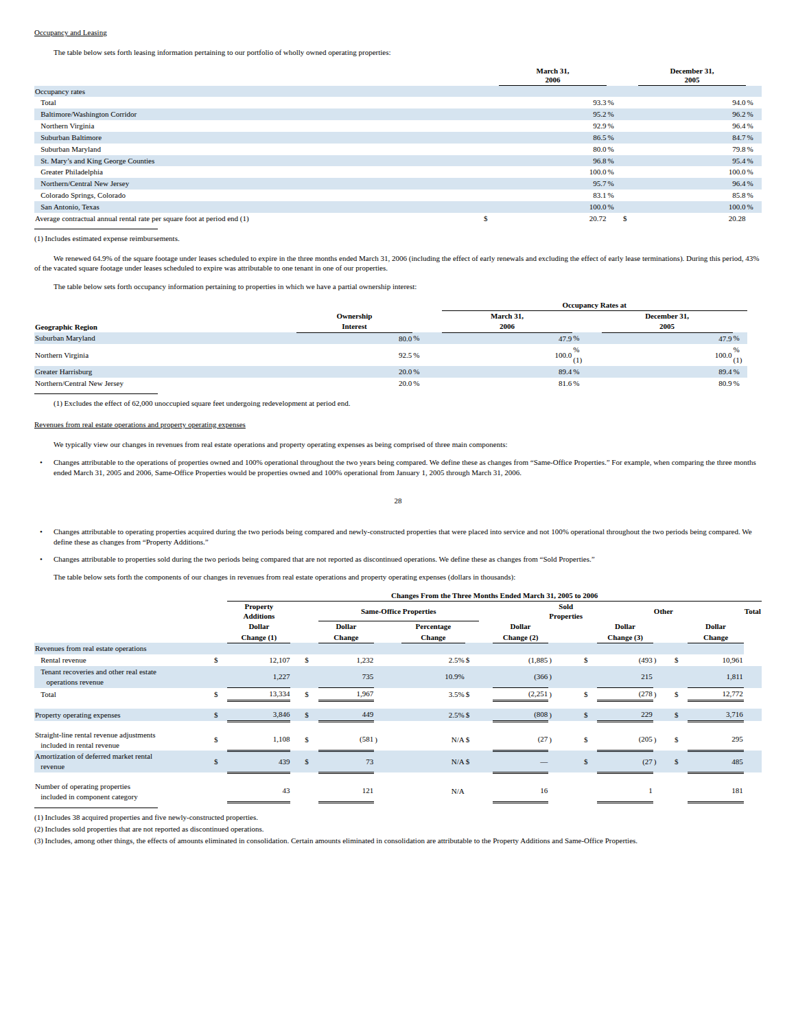Occupancy and Leasing
The table below sets forth leasing information pertaining to our portfolio of wholly owned operating properties:
| | | March 31, 2006 | | | December 31, 2005 | |
| Occupancy rates | | | | | | |
| Total | | 93.3 | % | | 94.0 | % |
| Baltimore/Washington Corridor | | 95.2 | % | | 96.2 | % |
| Northern Virginia | | 92.9 | % | | 96.4 | % |
| Suburban Baltimore | | 86.5 | % | | 84.7 | % |
| Suburban Maryland | | 80.0 | % | | 79.8 | % |
| St. Mary’s and King George Counties | | 96.8 | % | | 95.4 | % |
| Greater Philadelphia | | 100.0 | % | | 100.0 | % |
| Northern/Central New Jersey | | 95.7 | % | | 96.4 | % |
| Colorado Springs, Colorado | | 83.1 | % | | 85.8 | % |
| San Antonio, Texas | | 100.0 | % | | 100.0 | % |
| Average contractual annual rental rate per square foot at period end (1) | $ | 20.72 | | $ | 20.28 | |
(1) Includes estimated expense reimbursements.
We renewed 64.9% of the square footage under leases scheduled to expire in the three months ended March 31, 2006 (including the effect of early renewals and excluding the effect of early lease terminations). During this period, 43% of the vacated square footage under leases scheduled to expire was attributable to one tenant in one of our properties.
The table below sets forth occupancy information pertaining to properties in which we have a partial ownership interest:
| | | | | | Occupancy Rates at | |
| | | Ownership | | | March 31, | | | December 31, | |
| Geographic Region | | Interest | | | 2006 | | | 2005 | |
| Suburban Maryland | | 80.0 | % | | 47.9 | % | | 47.9 | % |
| Northern Virginia | | 92.5 | % | | 100.0 | %(1) | | 100.0 | %(1) |
| Greater Harrisburg | | 20.0 | % | | 89.4 | % | | 89.4 | % |
| Northern/Central New Jersey | | 20.0 | % | | 81.6 | % | | 80.9 | % |
(1) Excludes the effect of 62,000 unoccupied square feet undergoing redevelopment at period end.
Revenues from real estate operations and property operating expenses
We typically view our changes in revenues from real estate operations and property operating expenses as being comprised of three main components:
Changes attributable to the operations of properties owned and 100% operational throughout the two years being compared. We define these as changes from “Same-Office Properties.” For example, when comparing the three months ended March 31, 2005 and 2006, Same-Office Properties would be properties owned and 100% operational from January 1, 2005 through March 31, 2006.
28
Changes attributable to operating properties acquired during the two periods being compared and newly-constructed properties that were placed into service and not 100% operational throughout the two periods being compared. We define these as changes from “Property Additions.”
Changes attributable to properties sold during the two periods being compared that are not reported as discontinued operations. We define these as changes from “Sold Properties.”
The table below sets forth the components of our changes in revenues from real estate operations and property operating expenses (dollars in thousands):
| | | Changes From the Three Months Ended March 31, 2005 to 2006 |
| | | Property Additions | | | Same-Office Properties | | | Sold Properties | | | Other | | | Total |
| | | Dollar | | | Dollar | | | Percentage | | | Dollar | | | Dollar | | | Dollar |
| | | Change (1) | | | Change | | | Change | | | Change (2) | | | Change (3) | | | Change |
| Revenues from real estate operations | | | | | | | | | | | | | | | | | |
| Rental revenue | $ | 12,107 | | $ | 1,232 | | | 2.5% | $ | | (1,885 | ) | $ | (493 | ) | $ | 10,961 | |
| Tenant recoveries and other real estate operations revenue | | 1,227 | | | 735 | | | 10.9% | | | (366 | ) | | 215 | | | 1,811 | |
| Total | $ | 13,334 | | $ | 1,967 | | | 3.5% | $ | | (2,251 | ) | $ | (278 | ) | $ | 12,772 | |
| Property operating expenses | $ | 3,846 | | $ | 449 | | | 2.5% | $ | | (808 | ) | $ | 229 | | $ | 3,716 | |
| Straight-line rental revenue adjustments included in rental revenue | $ | 1,108 | | $ | (581 | ) | | N/A | $ | | (27 | ) | $ | (205 | ) | $ | 295 | |
| Amortization of deferred market rental revenue | $ | 439 | | $ | 73 | | | N/A | $ | | — | | $ | (27 | ) | $ | 485 | |
| Number of operating properties included in component category | | 43 | | | 121 | | | N/A | | | 16 | | | 1 | | | 181 | |
(1) Includes 38 acquired properties and five newly-constructed properties.
(2) Includes sold properties that are not reported as discontinued operations.
(3) Includes, among other things, the effects of amounts eliminated in consolidation. Certain amounts eliminated in consolidation are attributable to the Property Additions and Same-Office Properties.